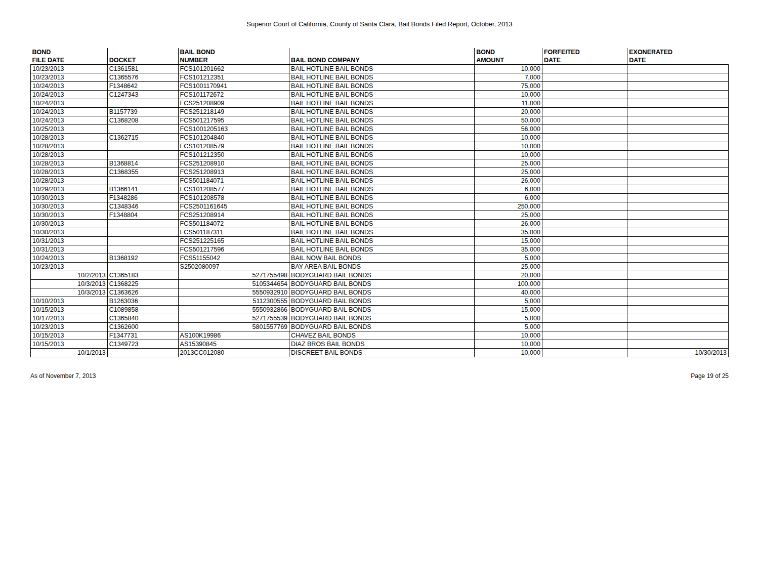Superior Court of California, County of Santa Clara, Bail Bonds Filed Report, October, 2013
| BOND | | BAIL BOND | | BOND | FORFEITED | EXONERATED |
| --- | --- | --- | --- | --- | --- | --- |
| FILE DATE | DOCKET | NUMBER | BAIL BOND COMPANY | AMOUNT | DATE | DATE |
| 10/23/2013 | C1361581 | FCS101201662 | BAIL HOTLINE BAIL BONDS | 10,000 | | |
| 10/23/2013 | C1365576 | FCS101212351 | BAIL HOTLINE BAIL BONDS | 7,000 | | |
| 10/24/2013 | F1348642 | FCS1001170941 | BAIL HOTLINE BAIL BONDS | 75,000 | | |
| 10/24/2013 | C1247343 | FCS101172672 | BAIL HOTLINE BAIL BONDS | 10,000 | | |
| 10/24/2013 | | FCS251208909 | BAIL HOTLINE BAIL BONDS | 11,000 | | |
| 10/24/2013 | B1157739 | FCS251218149 | BAIL HOTLINE BAIL BONDS | 20,000 | | |
| 10/24/2013 | C1368208 | FCS501217595 | BAIL HOTLINE BAIL BONDS | 50,000 | | |
| 10/25/2013 | | FCS1001205163 | BAIL HOTLINE BAIL BONDS | 56,000 | | |
| 10/28/2013 | C1362715 | FCS101204840 | BAIL HOTLINE BAIL BONDS | 10,000 | | |
| 10/28/2013 | | FCS101208579 | BAIL HOTLINE BAIL BONDS | 10,000 | | |
| 10/28/2013 | | FCS101212350 | BAIL HOTLINE BAIL BONDS | 10,000 | | |
| 10/28/2013 | B1368814 | FCS251208910 | BAIL HOTLINE BAIL BONDS | 25,000 | | |
| 10/28/2013 | C1368355 | FCS251208913 | BAIL HOTLINE BAIL BONDS | 25,000 | | |
| 10/28/2013 | | FCS501184071 | BAIL HOTLINE BAIL BONDS | 26,000 | | |
| 10/29/2013 | B1366141 | FCS101208577 | BAIL HOTLINE BAIL BONDS | 6,000 | | |
| 10/30/2013 | F1348286 | FCS101208578 | BAIL HOTLINE BAIL BONDS | 6,000 | | |
| 10/30/2013 | C1348346 | FCS2501161645 | BAIL HOTLINE BAIL BONDS | 250,000 | | |
| 10/30/2013 | F1348804 | FCS251208914 | BAIL HOTLINE BAIL BONDS | 25,000 | | |
| 10/30/2013 | | FCS501184072 | BAIL HOTLINE BAIL BONDS | 26,000 | | |
| 10/30/2013 | | FCS501187311 | BAIL HOTLINE BAIL BONDS | 35,000 | | |
| 10/31/2013 | | FCS251225165 | BAIL HOTLINE BAIL BONDS | 15,000 | | |
| 10/31/2013 | | FCS501217596 | BAIL HOTLINE BAIL BONDS | 35,000 | | |
| 10/24/2013 | B1368192 | FCS51155042 | BAIL NOW BAIL BONDS | 5,000 | | |
| 10/23/2013 | | S2502080097 | BAY AREA BAIL BONDS | 25,000 | | |
| 10/2/2013 | C1365183 | 5271755498 | BODYGUARD BAIL BONDS | 20,000 | | |
| 10/3/2013 | C1368225 | 5105344654 | BODYGUARD BAIL BONDS | 100,000 | | |
| 10/3/2013 | C1363626 | 5550932910 | BODYGUARD BAIL BONDS | 40,000 | | |
| 10/10/2013 | B1263036 | 5112300555 | BODYGUARD BAIL BONDS | 5,000 | | |
| 10/15/2013 | C1089858 | 5550932866 | BODYGUARD BAIL BONDS | 15,000 | | |
| 10/17/2013 | C1365840 | 5271755539 | BODYGUARD BAIL BONDS | 5,000 | | |
| 10/23/2013 | C1362600 | 5801557769 | BODYGUARD BAIL BONDS | 5,000 | | |
| 10/15/2013 | F1347731 | AS100K19986 | CHAVEZ BAIL BONDS | 10,000 | | |
| 10/15/2013 | C1349723 | AS15390845 | DIAZ BROS BAIL BONDS | 10,000 | | |
| 10/1/2013 | | 2013CC012080 | DISCREET BAIL BONDS | 10,000 | | 10/30/2013 |
As of November 7, 2013 Page 19 of 25